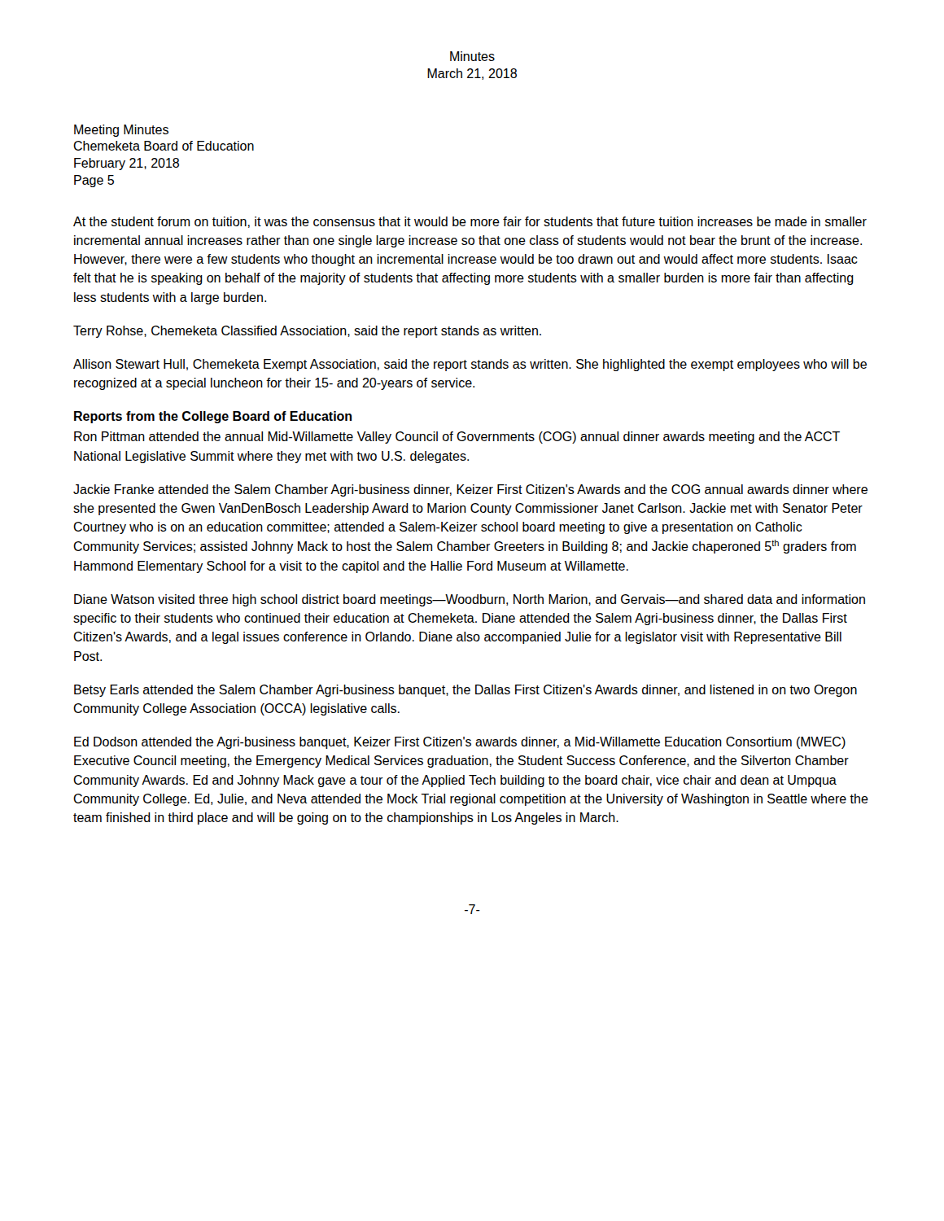Minutes
March 21, 2018
Meeting Minutes
Chemeketa Board of Education
February 21, 2018
Page 5
At the student forum on tuition, it was the consensus that it would be more fair for students that future tuition increases be made in smaller incremental annual increases rather than one single large increase so that one class of students would not bear the brunt of the increase. However, there were a few students who thought an incremental increase would be too drawn out and would affect more students. Isaac felt that he is speaking on behalf of the majority of students that affecting more students with a smaller burden is more fair than affecting less students with a large burden.
Terry Rohse, Chemeketa Classified Association, said the report stands as written.
Allison Stewart Hull, Chemeketa Exempt Association, said the report stands as written. She highlighted the exempt employees who will be recognized at a special luncheon for their 15- and 20-years of service.
Reports from the College Board of Education
Ron Pittman attended the annual Mid-Willamette Valley Council of Governments (COG) annual dinner awards meeting and the ACCT National Legislative Summit where they met with two U.S. delegates.
Jackie Franke attended the Salem Chamber Agri-business dinner, Keizer First Citizen's Awards and the COG annual awards dinner where she presented the Gwen VanDenBosch Leadership Award to Marion County Commissioner Janet Carlson. Jackie met with Senator Peter Courtney who is on an education committee; attended a Salem-Keizer school board meeting to give a presentation on Catholic Community Services; assisted Johnny Mack to host the Salem Chamber Greeters in Building 8; and Jackie chaperoned 5th graders from Hammond Elementary School for a visit to the capitol and the Hallie Ford Museum at Willamette.
Diane Watson visited three high school district board meetings—Woodburn, North Marion, and Gervais—and shared data and information specific to their students who continued their education at Chemeketa. Diane attended the Salem Agri-business dinner, the Dallas First Citizen's Awards, and a legal issues conference in Orlando. Diane also accompanied Julie for a legislator visit with Representative Bill Post.
Betsy Earls attended the Salem Chamber Agri-business banquet, the Dallas First Citizen's Awards dinner, and listened in on two Oregon Community College Association (OCCA) legislative calls.
Ed Dodson attended the Agri-business banquet, Keizer First Citizen's awards dinner, a Mid-Willamette Education Consortium (MWEC) Executive Council meeting, the Emergency Medical Services graduation, the Student Success Conference, and the Silverton Chamber Community Awards. Ed and Johnny Mack gave a tour of the Applied Tech building to the board chair, vice chair and dean at Umpqua Community College. Ed, Julie, and Neva attended the Mock Trial regional competition at the University of Washington in Seattle where the team finished in third place and will be going on to the championships in Los Angeles in March.
-7-